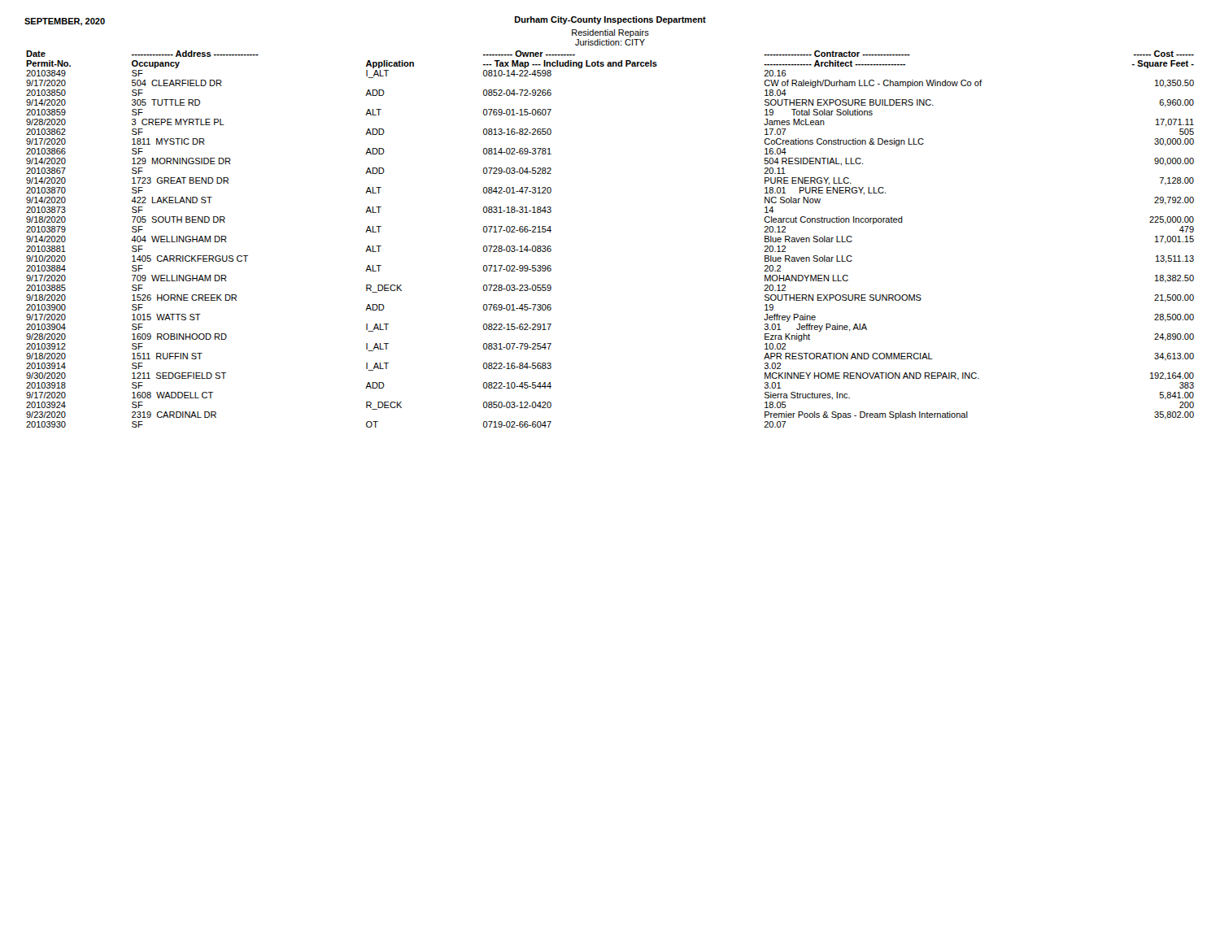SEPTEMBER, 2020
Durham City-County Inspections Department
Residential Repairs
Jurisdiction: CITY
| Date | -------------- Address --------------- | | ---------- Owner ---------- | ---------------- Contractor ---------------- | ------ Cost ------ |
| --- | --- | --- | --- | --- | --- |
| Permit-No. | Occupancy | Application | --- Tax Map --- Including Lots and Parcels | ---------------- Architect ----------------- | - Square Feet - |
| 20103849 | SF | I_ALT | 0810-14-22-4598 | 20.16 | |
| 9/17/2020 | 504 CLEARFIELD DR | | | CW of Raleigh/Durham LLC - Champion Window Co of | 10,350.50 |
| 20103850 | SF | ADD | 0852-04-72-9266 | 18.04 | |
| 9/14/2020 | 305 TUTTLE RD | | | SOUTHERN EXPOSURE BUILDERS INC. | 6,960.00 |
| 20103859 | SF | ALT | 0769-01-15-0607 | 19 Total Solar Solutions | |
| 9/28/2020 | 3 CREPE MYRTLE PL | | | James McLean | 17,071.11 |
| 20103862 | SF | ADD | 0813-16-82-2650 | 17.07 | 505 |
| 9/17/2020 | 1811 MYSTIC DR | | | CoCreations Construction & Design LLC | 30,000.00 |
| 20103866 | SF | ADD | 0814-02-69-3781 | 16.04 | |
| 9/14/2020 | 129 MORNINGSIDE DR | | | 504 RESIDENTIAL, LLC. | 90,000.00 |
| 20103867 | SF | ADD | 0729-03-04-5282 | 20.11 | |
| 9/14/2020 | 1723 GREAT BEND DR | | | PURE ENERGY, LLC. | 7,128.00 |
| 20103870 | SF | ALT | 0842-01-47-3120 | 18.01 PURE ENERGY, LLC. | |
| 9/14/2020 | 422 LAKELAND ST | | | NC Solar Now | 29,792.00 |
| 20103873 | SF | ALT | 0831-18-31-1843 | 14 | |
| 9/18/2020 | 705 SOUTH BEND DR | | | Clearcut Construction Incorporated | 225,000.00 |
| 20103879 | SF | ALT | 0717-02-66-2154 | 20.12 | 479 |
| 9/14/2020 | 404 WELLINGHAM DR | | | Blue Raven Solar LLC | 17,001.15 |
| 20103881 | SF | ALT | 0728-03-14-0836 | 20.12 | |
| 9/10/2020 | 1405 CARRICKFERGUS CT | | | Blue Raven Solar LLC | 13,511.13 |
| 20103884 | SF | ALT | 0717-02-99-5396 | 20.2 | |
| 9/17/2020 | 709 WELLINGHAM DR | | | MOHANDYMEN LLC | 18,382.50 |
| 20103885 | SF | R_DECK | 0728-03-23-0559 | 20.12 | |
| 9/18/2020 | 1526 HORNE CREEK DR | | | SOUTHERN EXPOSURE SUNROOMS | 21,500.00 |
| 20103900 | SF | ADD | 0769-01-45-7306 | 19 | |
| 9/17/2020 | 1015 WATTS ST | | | Jeffrey Paine | 28,500.00 |
| 20103904 | SF | I_ALT | 0822-15-62-2917 | 3.01 Jeffrey Paine, AIA | |
| 9/28/2020 | 1609 ROBINHOOD RD | | | Ezra Knight | 24,890.00 |
| 20103912 | SF | I_ALT | 0831-07-79-2547 | 10.02 | |
| 9/18/2020 | 1511 RUFFIN ST | | | APR RESTORATION AND COMMERCIAL | 34,613.00 |
| 20103914 | SF | I_ALT | 0822-16-84-5683 | 3.02 | |
| 9/30/2020 | 1211 SEDGEFIELD ST | | | MCKINNEY HOME RENOVATION AND REPAIR, INC. | 192,164.00 |
| 20103918 | SF | ADD | 0822-10-45-5444 | 3.01 | 383 |
| 9/17/2020 | 1608 WADDELL CT | | | Sierra Structures, Inc. | 5,841.00 |
| 20103924 | SF | R_DECK | 0850-03-12-0420 | 18.05 | 200 |
| 9/23/2020 | 2319 CARDINAL DR | | | Premier Pools & Spas - Dream Splash International | 35,802.00 |
| 20103930 | SF | OT | 0719-02-66-6047 | 20.07 | |